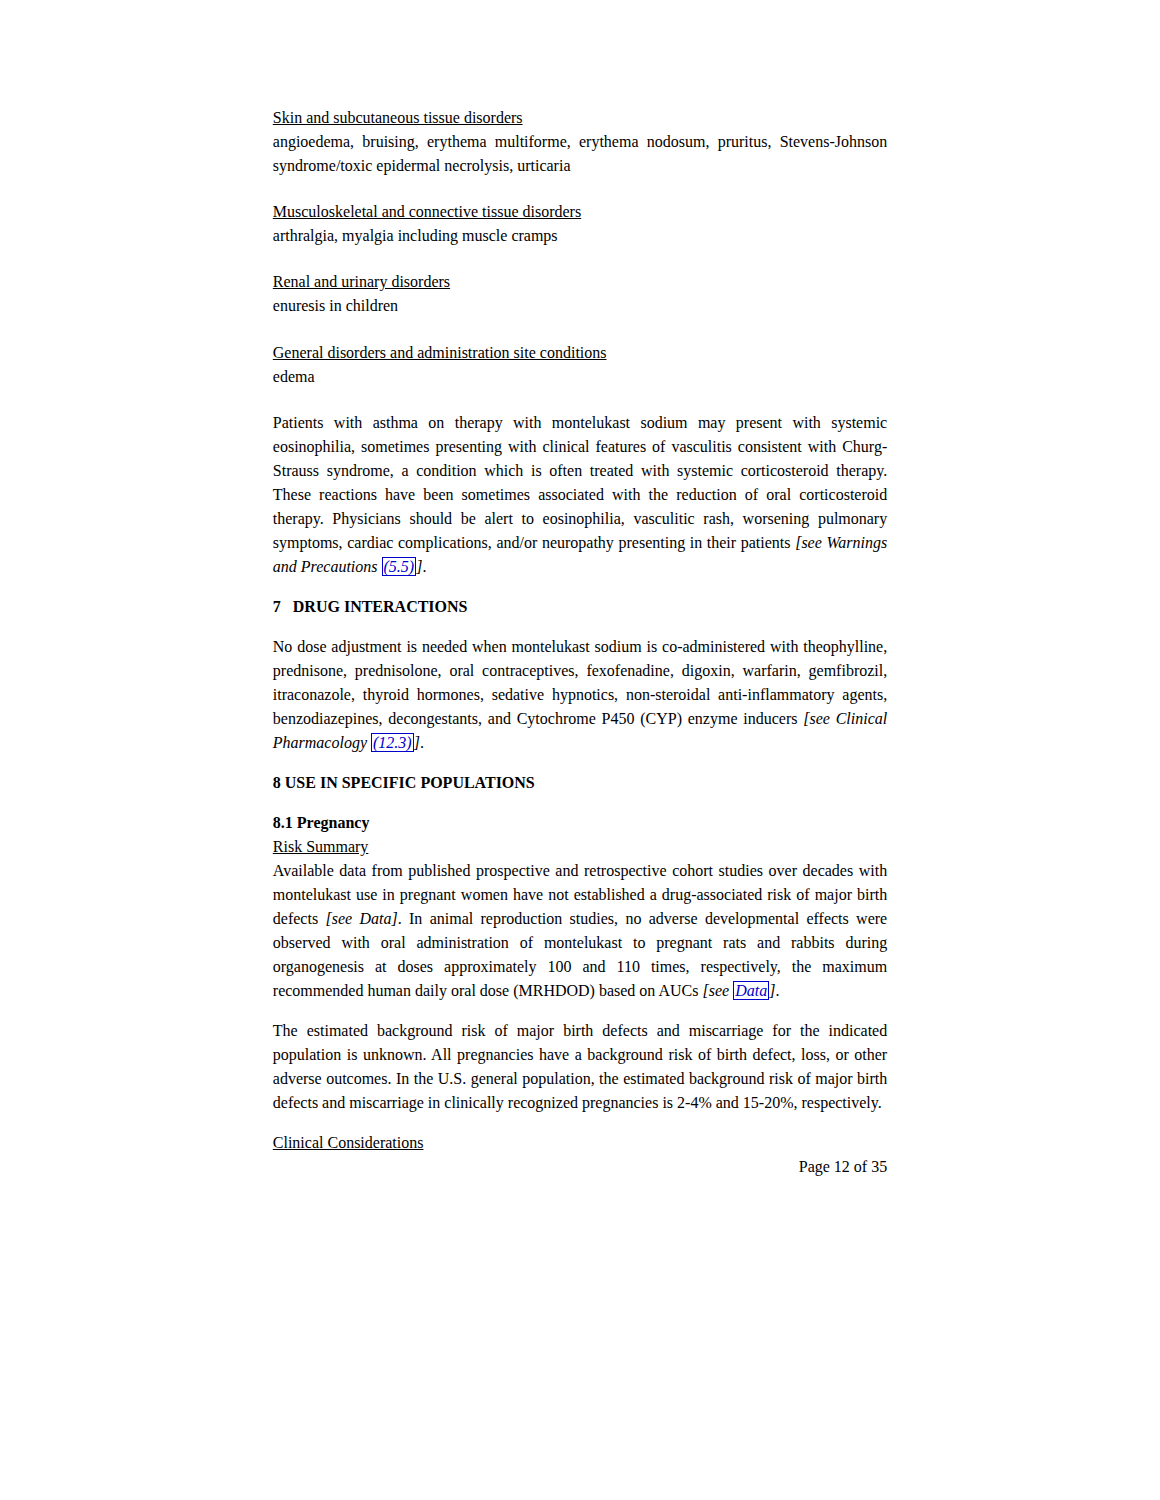Skin and subcutaneous tissue disorders
angioedema, bruising, erythema multiforme, erythema nodosum, pruritus, Stevens-Johnson syndrome/toxic epidermal necrolysis, urticaria
Musculoskeletal and connective tissue disorders
arthralgia, myalgia including muscle cramps
Renal and urinary disorders
enuresis in children
General disorders and administration site conditions
edema
Patients with asthma on therapy with montelukast sodium may present with systemic eosinophilia, sometimes presenting with clinical features of vasculitis consistent with Churg-Strauss syndrome, a condition which is often treated with systemic corticosteroid therapy. These reactions have been sometimes associated with the reduction of oral corticosteroid therapy. Physicians should be alert to eosinophilia, vasculitic rash, worsening pulmonary symptoms, cardiac complications, and/or neuropathy presenting in their patients [see Warnings and Precautions (5.5)].
7 DRUG INTERACTIONS
No dose adjustment is needed when montelukast sodium is co-administered with theophylline, prednisone, prednisolone, oral contraceptives, fexofenadine, digoxin, warfarin, gemfibrozil, itraconazole, thyroid hormones, sedative hypnotics, non-steroidal anti-inflammatory agents, benzodiazepines, decongestants, and Cytochrome P450 (CYP) enzyme inducers [see Clinical Pharmacology (12.3)].
8 USE IN SPECIFIC POPULATIONS
8.1 Pregnancy
Risk Summary
Available data from published prospective and retrospective cohort studies over decades with montelukast use in pregnant women have not established a drug-associated risk of major birth defects [see Data]. In animal reproduction studies, no adverse developmental effects were observed with oral administration of montelukast to pregnant rats and rabbits during organogenesis at doses approximately 100 and 110 times, respectively, the maximum recommended human daily oral dose (MRHDOD) based on AUCs [see Data].
The estimated background risk of major birth defects and miscarriage for the indicated population is unknown. All pregnancies have a background risk of birth defect, loss, or other adverse outcomes. In the U.S. general population, the estimated background risk of major birth defects and miscarriage in clinically recognized pregnancies is 2-4% and 15-20%, respectively.
Clinical Considerations
Page 12 of 35